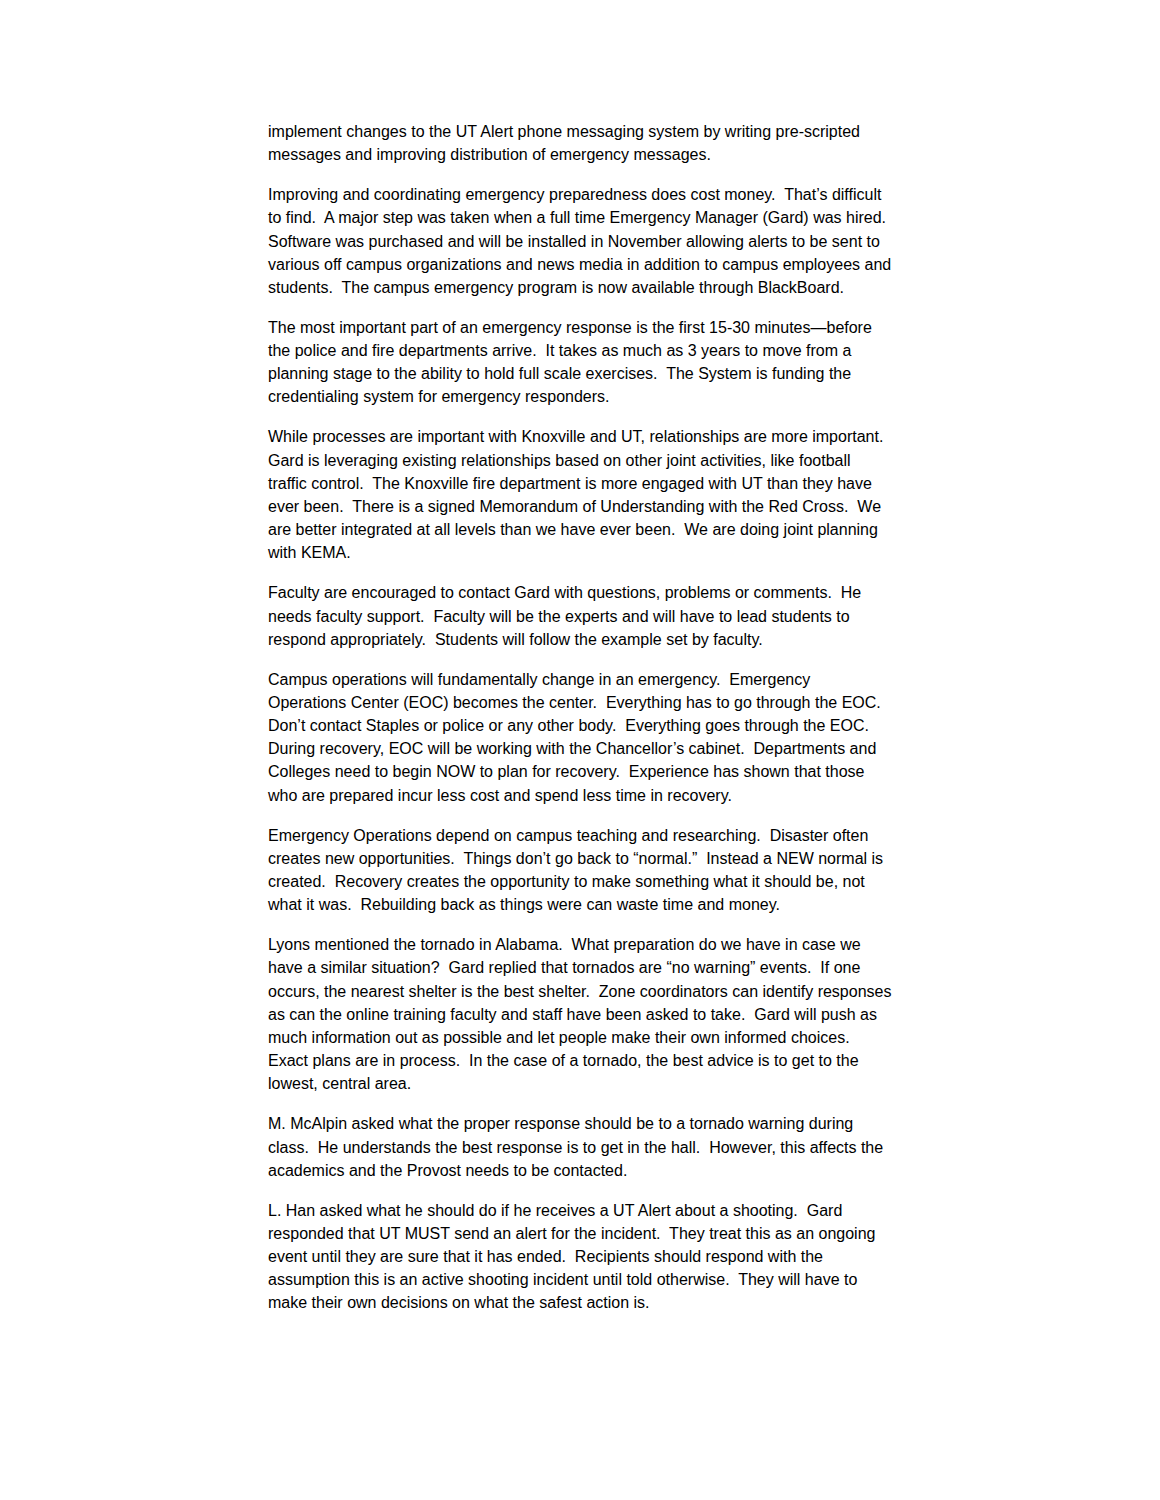implement changes to the UT Alert phone messaging system by writing pre-scripted messages and improving distribution of emergency messages.
Improving and coordinating emergency preparedness does cost money. That’s difficult to find. A major step was taken when a full time Emergency Manager (Gard) was hired. Software was purchased and will be installed in November allowing alerts to be sent to various off campus organizations and news media in addition to campus employees and students. The campus emergency program is now available through BlackBoard.
The most important part of an emergency response is the first 15-30 minutes—before the police and fire departments arrive. It takes as much as 3 years to move from a planning stage to the ability to hold full scale exercises. The System is funding the credentialing system for emergency responders.
While processes are important with Knoxville and UT, relationships are more important. Gard is leveraging existing relationships based on other joint activities, like football traffic control. The Knoxville fire department is more engaged with UT than they have ever been. There is a signed Memorandum of Understanding with the Red Cross. We are better integrated at all levels than we have ever been. We are doing joint planning with KEMA.
Faculty are encouraged to contact Gard with questions, problems or comments. He needs faculty support. Faculty will be the experts and will have to lead students to respond appropriately. Students will follow the example set by faculty.
Campus operations will fundamentally change in an emergency. Emergency Operations Center (EOC) becomes the center. Everything has to go through the EOC. Don’t contact Staples or police or any other body. Everything goes through the EOC. During recovery, EOC will be working with the Chancellor’s cabinet. Departments and Colleges need to begin NOW to plan for recovery. Experience has shown that those who are prepared incur less cost and spend less time in recovery.
Emergency Operations depend on campus teaching and researching. Disaster often creates new opportunities. Things don’t go back to “normal.” Instead a NEW normal is created. Recovery creates the opportunity to make something what it should be, not what it was. Rebuilding back as things were can waste time and money.
Lyons mentioned the tornado in Alabama. What preparation do we have in case we have a similar situation? Gard replied that tornados are “no warning” events. If one occurs, the nearest shelter is the best shelter. Zone coordinators can identify responses as can the online training faculty and staff have been asked to take. Gard will push as much information out as possible and let people make their own informed choices. Exact plans are in process. In the case of a tornado, the best advice is to get to the lowest, central area.
M. McAlpin asked what the proper response should be to a tornado warning during class. He understands the best response is to get in the hall. However, this affects the academics and the Provost needs to be contacted.
L. Han asked what he should do if he receives a UT Alert about a shooting. Gard responded that UT MUST send an alert for the incident. They treat this as an ongoing event until they are sure that it has ended. Recipients should respond with the assumption this is an active shooting incident until told otherwise. They will have to make their own decisions on what the safest action is.